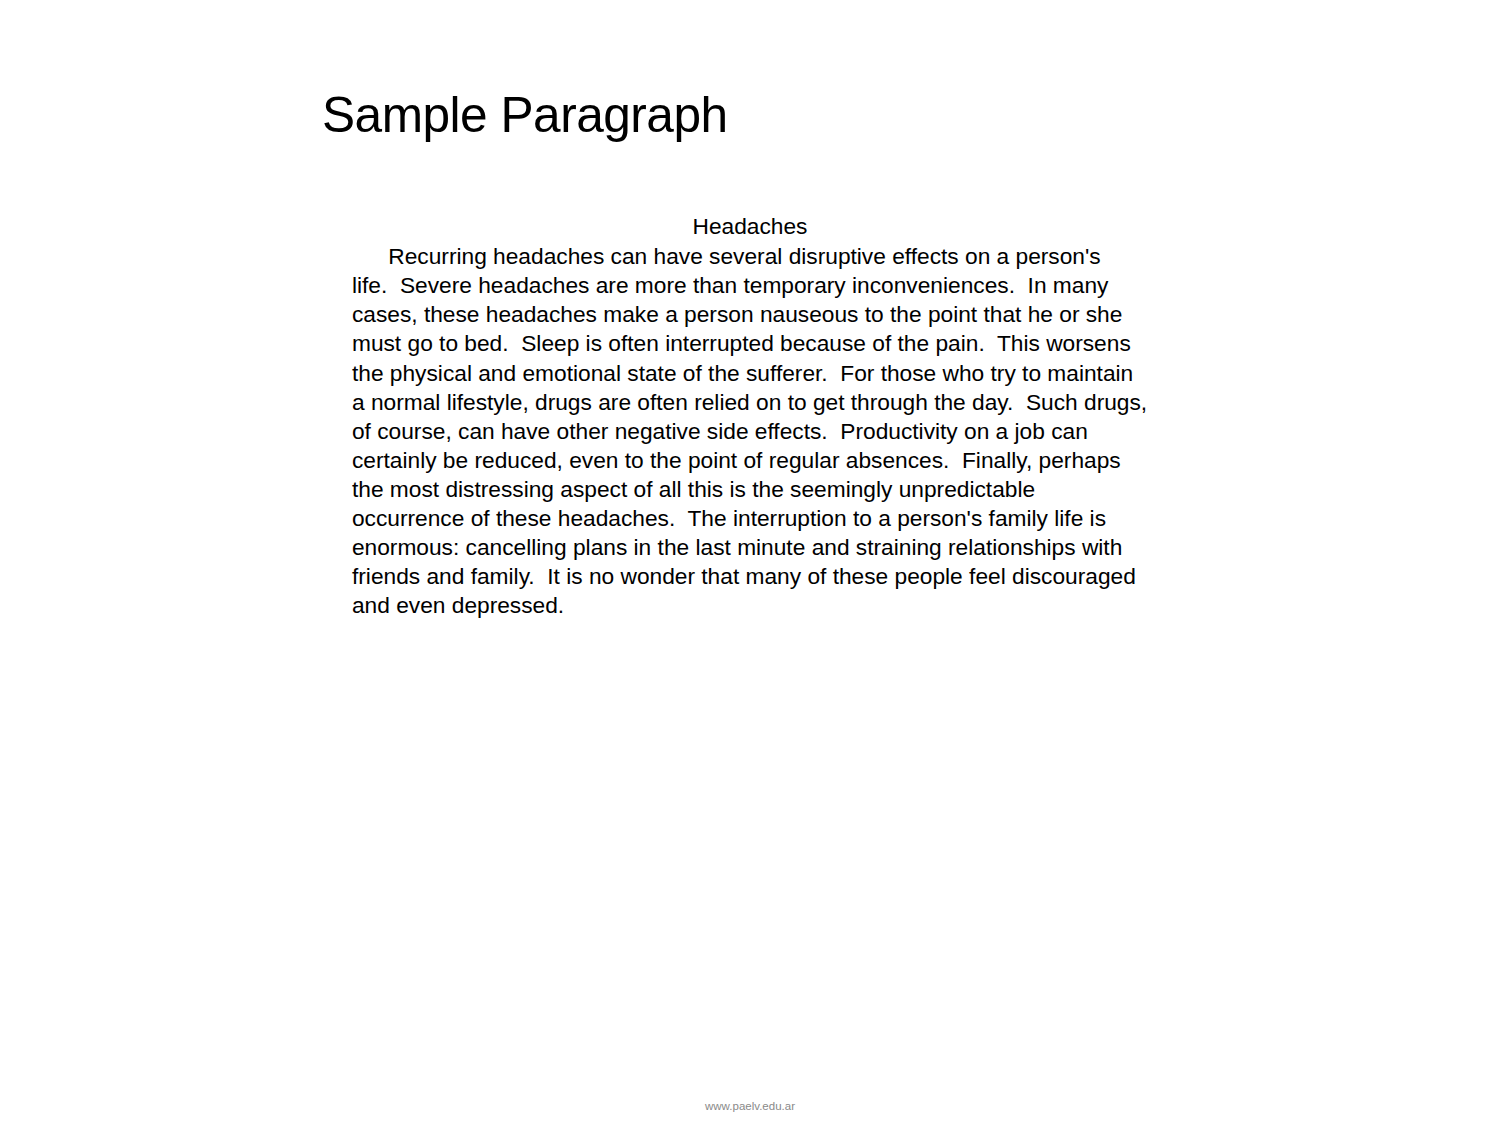Sample Paragraph
Headaches
Recurring headaches can have several disruptive effects on a person's life. Severe headaches are more than temporary inconveniences. In many cases, these headaches make a person nauseous to the point that he or she must go to bed. Sleep is often interrupted because of the pain. This worsens the physical and emotional state of the sufferer. For those who try to maintain a normal lifestyle, drugs are often relied on to get through the day. Such drugs, of course, can have other negative side effects. Productivity on a job can certainly be reduced, even to the point of regular absences. Finally, perhaps the most distressing aspect of all this is the seemingly unpredictable occurrence of these headaches. The interruption to a person's family life is enormous: cancelling plans in the last minute and straining relationships with friends and family. It is no wonder that many of these people feel discouraged and even depressed.
www.paelv.edu.ar